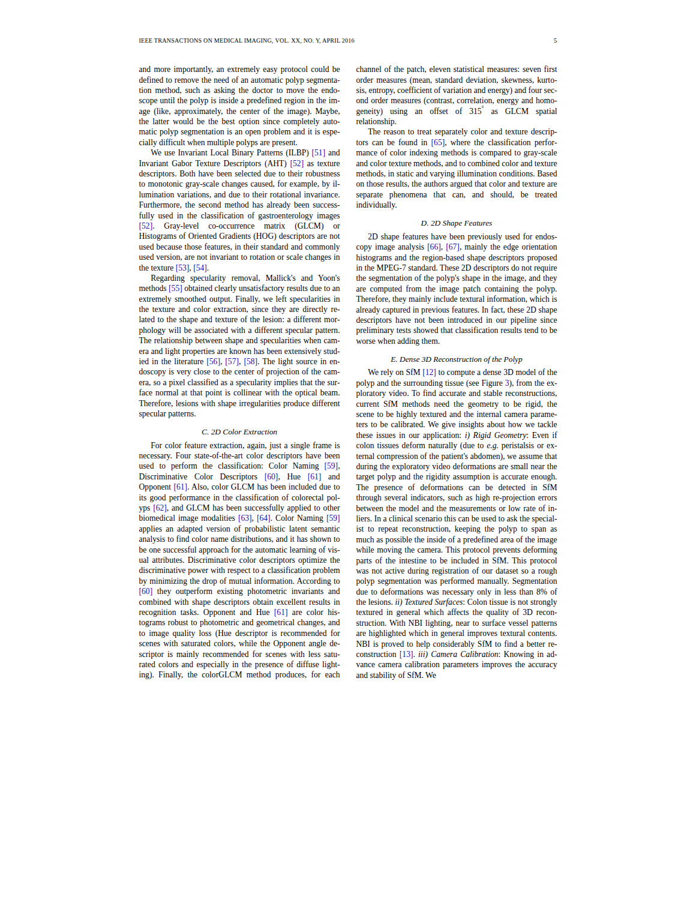IEEE Transactions on Medical Imaging, Vol. XX, No. Y, April 2016 5
and more importantly, an extremely easy protocol could be defined to remove the need of an automatic polyp segmentation method, such as asking the doctor to move the endoscope until the polyp is inside a predefined region in the image (like, approximately, the center of the image). Maybe, the latter would be the best option since completely automatic polyp segmentation is an open problem and it is especially difficult when multiple polyps are present.
We use Invariant Local Binary Patterns (ILBP) [51] and Invariant Gabor Texture Descriptors (AHT) [52] as texture descriptors. Both have been selected due to their robustness to monotonic gray-scale changes caused, for example, by illumination variations, and due to their rotational invariance. Furthermore, the second method has already been successfully used in the classification of gastroenterology images [52]. Gray-level co-occurrence matrix (GLCM) or Histograms of Oriented Gradients (HOG) descriptors are not used because those features, in their standard and commonly used version, are not invariant to rotation or scale changes in the texture [53], [54].
Regarding specularity removal, Mallick's and Yoon's methods [55] obtained clearly unsatisfactory results due to an extremely smoothed output. Finally, we left specularities in the texture and color extraction, since they are directly related to the shape and texture of the lesion: a different morphology will be associated with a different specular pattern. The relationship between shape and specularities when camera and light properties are known has been extensively studied in the literature [56], [57], [58]. The light source in endoscopy is very close to the center of projection of the camera, so a pixel classified as a specularity implies that the surface normal at that point is collinear with the optical beam. Therefore, lesions with shape irregularities produce different specular patterns.
C. 2D Color Extraction
For color feature extraction, again, just a single frame is necessary. Four state-of-the-art color descriptors have been used to perform the classification: Color Naming [59], Discriminative Color Descriptors [60], Hue [61] and Opponent [61]. Also, color GLCM has been included due to its good performance in the classification of colorectal polyps [62], and GLCM has been successfully applied to other biomedical image modalities [63], [64]. Color Naming [59] applies an adapted version of probabilistic latent semantic analysis to find color name distributions, and it has shown to be one successful approach for the automatic learning of visual attributes. Discriminative color descriptors optimize the discriminative power with respect to a classification problem by minimizing the drop of mutual information. According to [60] they outperform existing photometric invariants and combined with shape descriptors obtain excellent results in recognition tasks. Opponent and Hue [61] are color histograms robust to photometric and geometrical changes, and to image quality loss (Hue descriptor is recommended for scenes with saturated colors, while the Opponent angle descriptor is mainly recommended for scenes with less saturated colors and especially in the presence of diffuse lighting). Finally, the colorGLCM method produces, for each channel of the patch, eleven statistical measures: seven first order measures (mean, standard deviation, skewness, kurtosis, entropy, coefficient of variation and energy) and four second order measures (contrast, correlation, energy and homogeneity) using an offset of 315° as GLCM spatial relationship.
The reason to treat separately color and texture descriptors can be found in [65], where the classification performance of color indexing methods is compared to gray-scale and color texture methods, and to combined color and texture methods, in static and varying illumination conditions. Based on those results, the authors argued that color and texture are separate phenomena that can, and should, be treated individually.
D. 2D Shape Features
2D shape features have been previously used for endoscopy image analysis [66], [67], mainly the edge orientation histograms and the region-based shape descriptors proposed in the MPEG-7 standard. These 2D descriptors do not require the segmentation of the polyp's shape in the image, and they are computed from the image patch containing the polyp. Therefore, they mainly include textural information, which is already captured in previous features. In fact, these 2D shape descriptors have not been introduced in our pipeline since preliminary tests showed that classification results tend to be worse when adding them.
E. Dense 3D Reconstruction of the Polyp
We rely on SfM [12] to compute a dense 3D model of the polyp and the surrounding tissue (see Figure 3), from the exploratory video. To find accurate and stable reconstructions, current SfM methods need the geometry to be rigid, the scene to be highly textured and the internal camera parameters to be calibrated. We give insights about how we tackle these issues in our application: i) Rigid Geometry: Even if colon tissues deform naturally (due to e.g. peristalsis or external compression of the patient's abdomen), we assume that during the exploratory video deformations are small near the target polyp and the rigidity assumption is accurate enough. The presence of deformations can be detected in SfM through several indicators, such as high re-projection errors between the model and the measurements or low rate of inliers. In a clinical scenario this can be used to ask the specialist to repeat reconstruction, keeping the polyp to span as much as possible the inside of a predefined area of the image while moving the camera. This protocol prevents deforming parts of the intestine to be included in SfM. This protocol was not active during registration of our dataset so a rough polyp segmentation was performed manually. Segmentation due to deformations was necessary only in less than 8% of the lesions. ii) Textured Surfaces: Colon tissue is not strongly textured in general which affects the quality of 3D reconstruction. With NBI lighting, near to surface vessel patterns are highlighted which in general improves textural contents. NBI is proved to help considerably SfM to find a better reconstruction [13]. iii) Camera Calibration: Knowing in advance camera calibration parameters improves the accuracy and stability of SfM. We